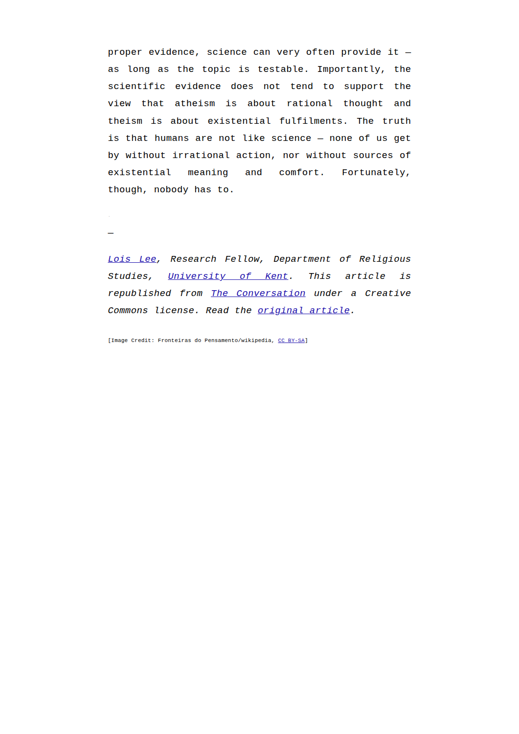proper evidence, science can very often provide it — as long as the topic is testable. Importantly, the scientific evidence does not tend to support the view that atheism is about rational thought and theism is about existential fulfilments. The truth is that humans are not like science — none of us get by without irrational action, nor without sources of existential meaning and comfort. Fortunately, though, nobody has to.
.
—
Lois Lee, Research Fellow, Department of Religious Studies, University of Kent. This article is republished from The Conversation under a Creative Commons license. Read the original article.
[Image Credit: Fronteiras do Pensamento/wikipedia, CC BY-SA]